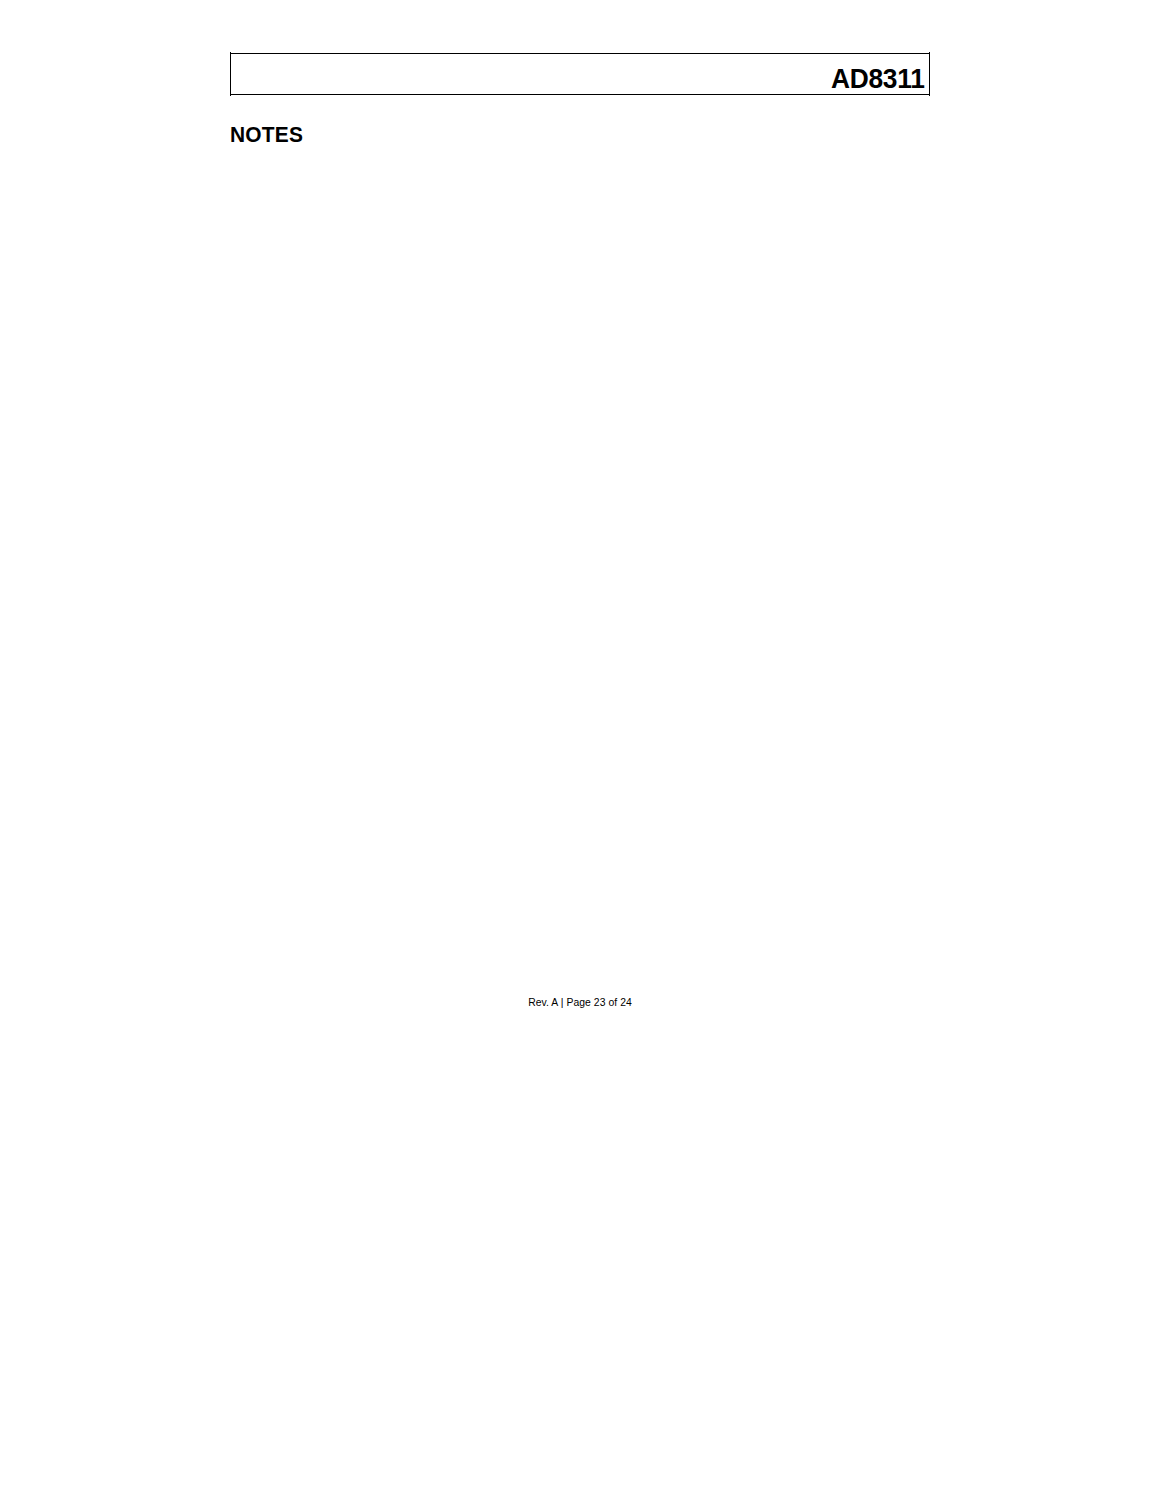AD8311
NOTES
Rev. A | Page 23 of 24